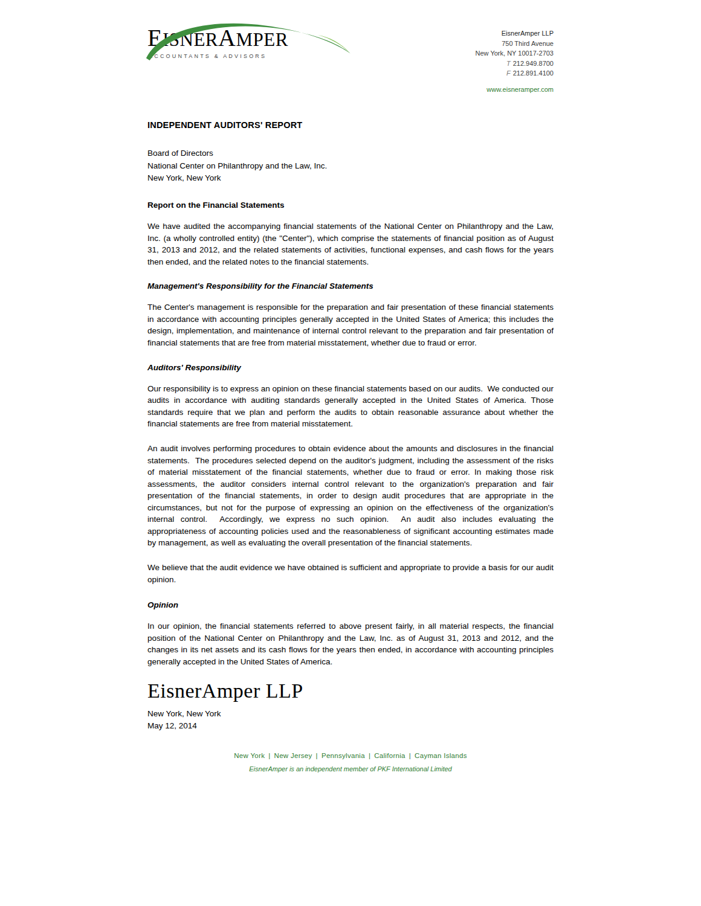EISNERAMPER
ACCOUNTANTS & ADVISORS
EisnerAmper LLP
750 Third Avenue
New York, NY 10017-2703
T212.949.8700
F212.891.4100
www.eisneramper.com
INDEPENDENT AUDITORS' REPORT
Board of Directors
National Center on Philanthropy and the Law, Inc.
New York, New York
Report on the Financial Statements
We have audited the accompanying financial statements of the National Center on Philanthropy and the Law, Inc. (a wholly controlled entity) (the "Center"), which comprise the statements of financial position as of August 31, 2013 and 2012, and the related statements of activities, functional expenses, and cash flows for the years then ended, and the related notes to the financial statements.
Management's Responsibility for the Financial Statements
The Center's management is responsible for the preparation and fair presentation of these financial statements in accordance with accounting principles generally accepted in the United States of America; this includes the design, implementation, and maintenance of internal control relevant to the preparation and fair presentation of financial statements that are free from material misstatement, whether due to fraud or error.
Auditors' Responsibility
Our responsibility is to express an opinion on these financial statements based on our audits. We conducted our audits in accordance with auditing standards generally accepted in the United States of America. Those standards require that we plan and perform the audits to obtain reasonable assurance about whether the financial statements are free from material misstatement.
An audit involves performing procedures to obtain evidence about the amounts and disclosures in the financial statements. The procedures selected depend on the auditor's judgment, including the assessment of the risks of material misstatement of the financial statements, whether due to fraud or error. In making those risk assessments, the auditor considers internal control relevant to the organization's preparation and fair presentation of the financial statements, in order to design audit procedures that are appropriate in the circumstances, but not for the purpose of expressing an opinion on the effectiveness of the organization's internal control. Accordingly, we express no such opinion. An audit also includes evaluating the appropriateness of accounting policies used and the reasonableness of significant accounting estimates made by management, as well as evaluating the overall presentation of the financial statements.
We believe that the audit evidence we have obtained is sufficient and appropriate to provide a basis for our audit opinion.
Opinion
In our opinion, the financial statements referred to above present fairly, in all material respects, the financial position of the National Center on Philanthropy and the Law, Inc. as of August 31, 2013 and 2012, and the changes in its net assets and its cash flows for the years then ended, in accordance with accounting principles generally accepted in the United States of America.
EisnerAmper LLP
New York, New York
May 12, 2014
New York|New Jersey|Pennsylvania|California|Cayman Islands
EisnerAmper is an independent member of PKF International Limited